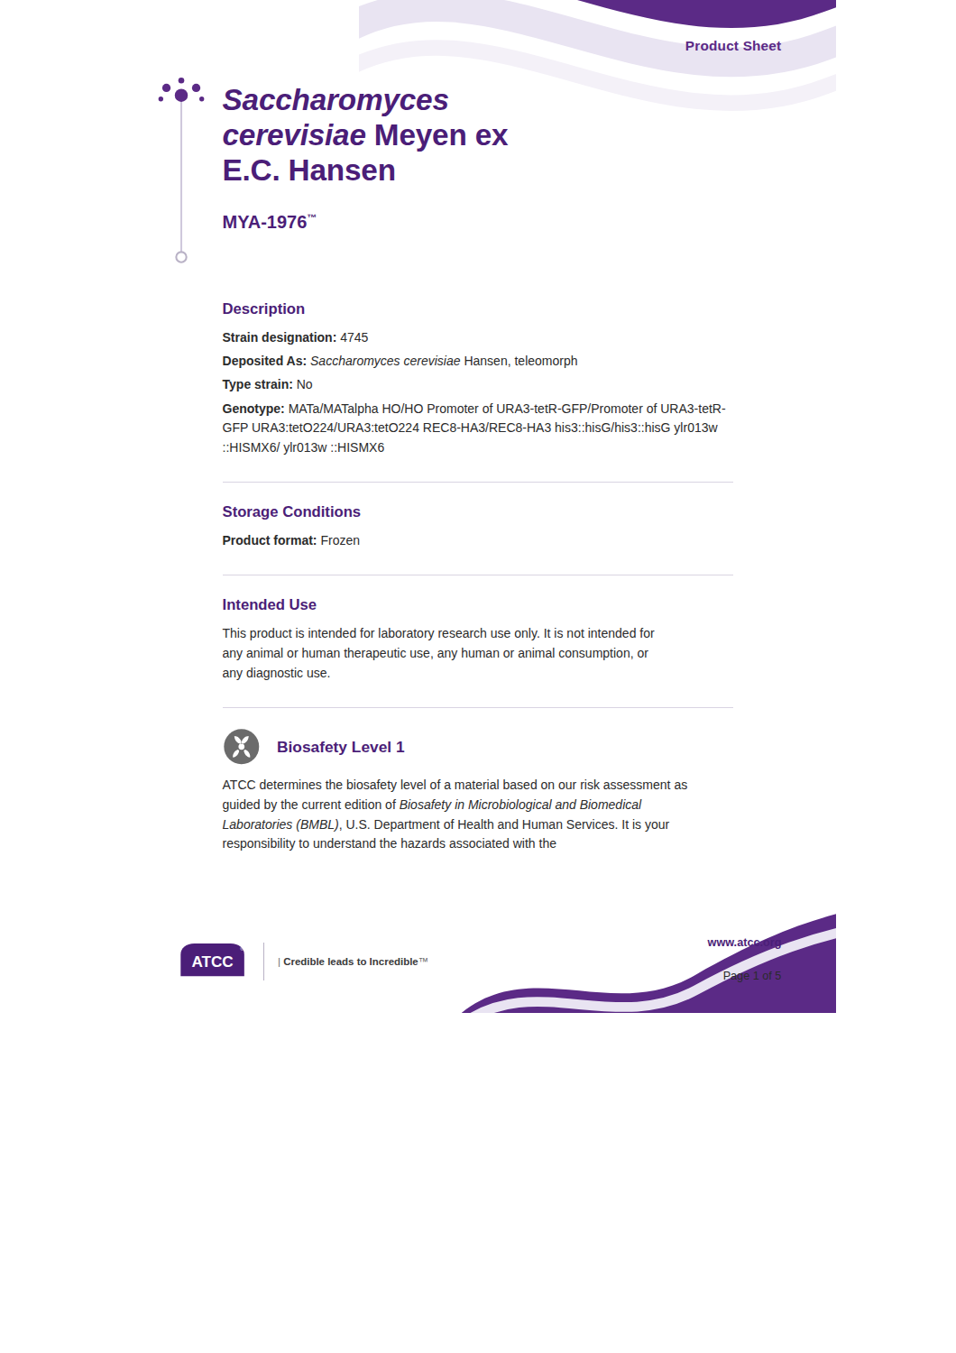Product Sheet
Saccharomyces
cerevisiae Meyen ex
E.C. Hansen
MYA-1976™
Description
Strain designation: 4745
Deposited As: Saccharomyces cerevisiae Hansen, teleomorph
Type strain: No
Genotype: MATa/MATalpha HO/HO Promoter of URA3-tetR-GFP/Promoter of URA3-tetR-GFP URA3:tetO224/URA3:tetO224 REC8-HA3/REC8-HA3 his3::hisG/his3::hisG ylr013w ::HISMX6/ ylr013w ::HISMX6
Storage Conditions
Product format: Frozen
Intended Use
This product is intended for laboratory research use only. It is not intended for any animal or human therapeutic use, any human or animal consumption, or any diagnostic use.
Biosafety Level 1
ATCC determines the biosafety level of a material based on our risk assessment as guided by the current edition of Biosafety in Microbiological and Biomedical Laboratories (BMBL), U.S. Department of Health and Human Services. It is your responsibility to understand the hazards associated with the
ATCC ®
| Credible leads to Incredible™
www.atcc.org Page 1 of 5